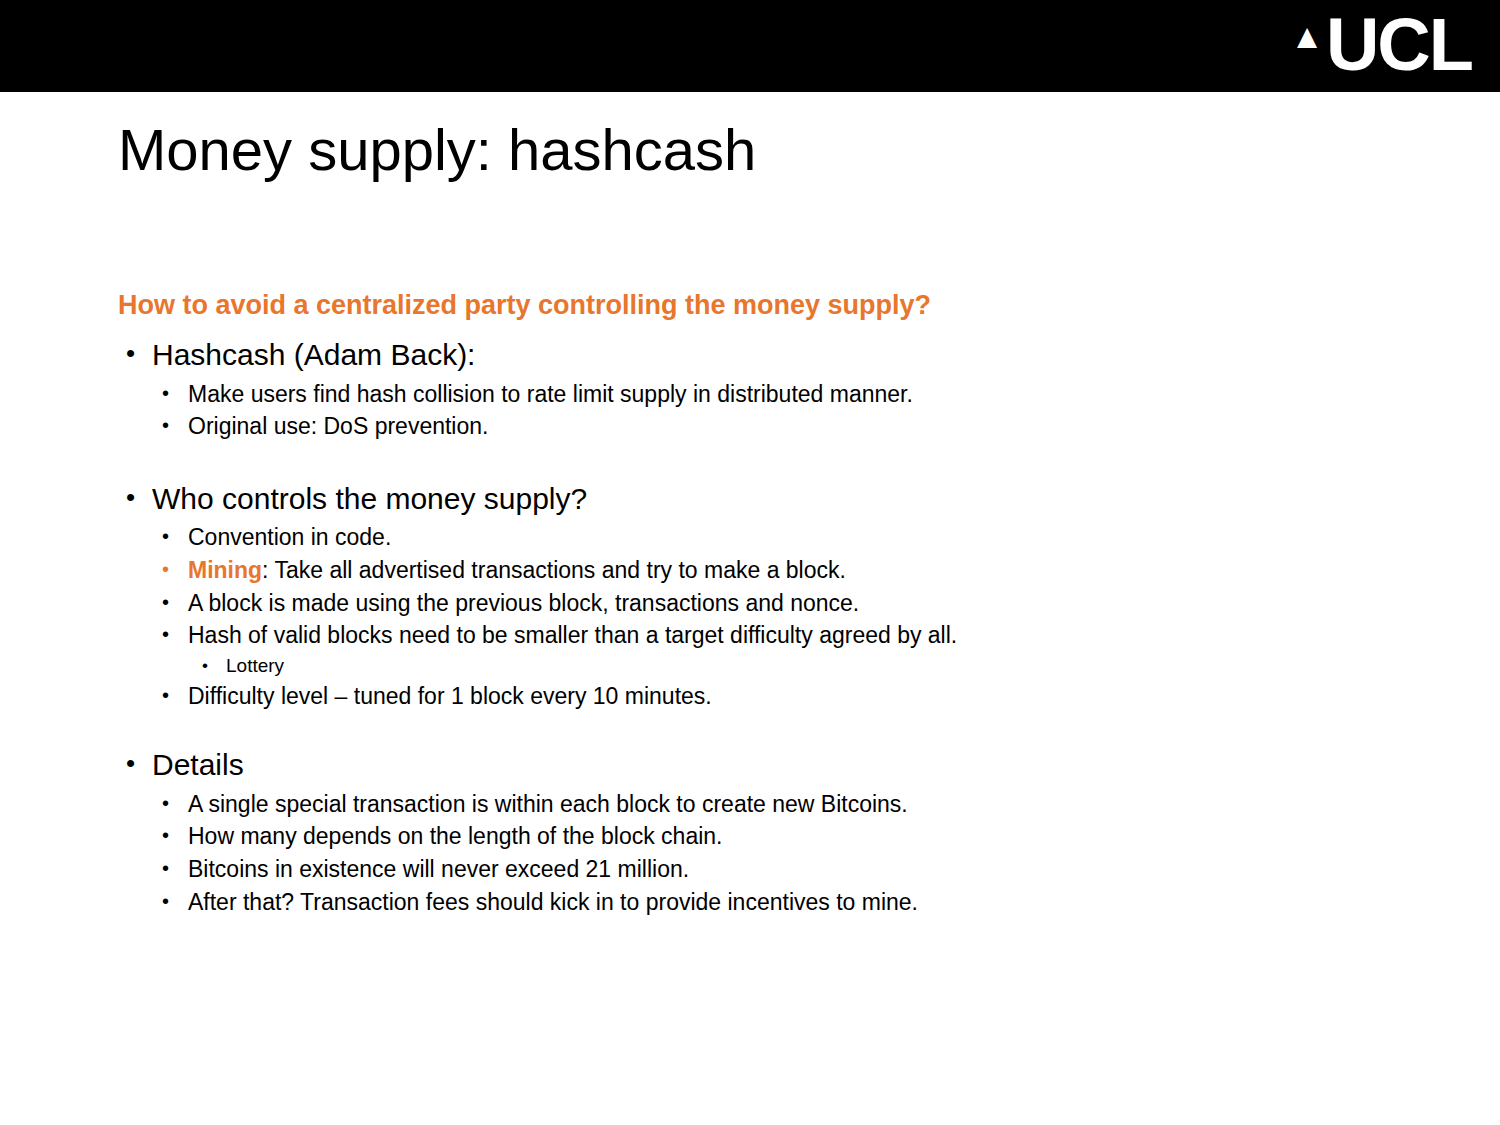▲UCL
Money supply: hashcash
How to avoid a centralized party controlling the money supply?
Hashcash (Adam Back):
Make users find hash collision to rate limit supply in distributed manner.
Original use: DoS prevention.
Who controls the money supply?
Convention in code.
Mining: Take all advertised transactions and try to make a block.
A block is made using the previous block, transactions and nonce.
Hash of valid blocks need to be smaller than a target difficulty agreed by all.
Lottery
Difficulty level – tuned for 1 block every 10 minutes.
Details
A single special transaction is within each block to create new Bitcoins.
How many depends on the length of the block chain.
Bitcoins in existence will never exceed 21 million.
After that? Transaction fees should kick in to provide incentives to mine.